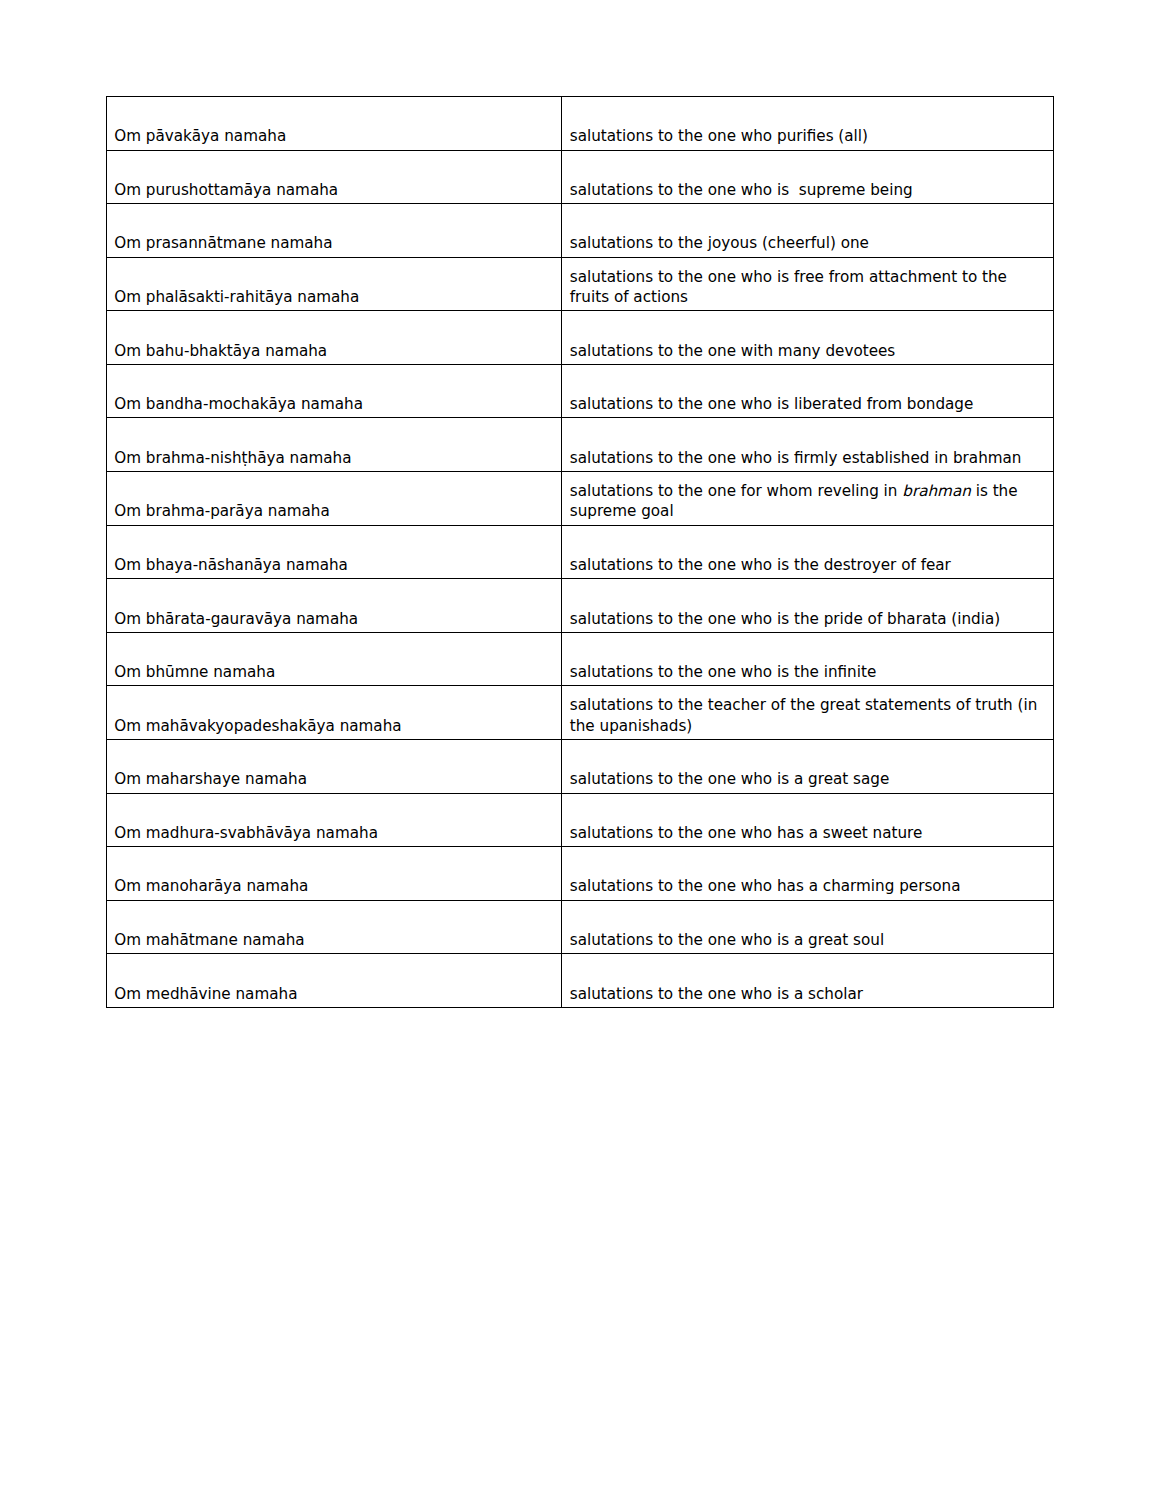| Om pāvakāya namaha | salutations to the one who purifies (all) |
| Om purushottamāya namaha | salutations to the one who is supreme being |
| Om prasannātmane namaha | salutations to the joyous (cheerful) one |
| Om phalāsakti-rahitāya namaha | salutations to the one who is free from attachment to the fruits of actions |
| Om bahu-bhaktāya namaha | salutations to the one with many devotees |
| Om bandha-mochakāya namaha | salutations to the one who is liberated from bondage |
| Om brahma-nishṭhāya namaha | salutations to the one who is firmly established in brahman |
| Om brahma-parāya namaha | salutations to the one for whom reveling in brahman is the supreme goal |
| Om bhaya-nāshanāya namaha | salutations to the one who is the destroyer of fear |
| Om bhārata-gauravāya namaha | salutations to the one who is the pride of bharata (india) |
| Om bhūmne namaha | salutations to the one who is the infinite |
| Om mahāvakyopadeshakāya namaha | salutations to the teacher of the great statements of truth (in the upanishads) |
| Om maharshaye namaha | salutations to the one who is a great sage |
| Om madhura-svabhāvāya namaha | salutations to the one who has a sweet nature |
| Om manoharāya namaha | salutations to the one who has a charming persona |
| Om mahātmane namaha | salutations to the one who is a great soul |
| Om medhāvine namaha | salutations to the one who is a scholar |